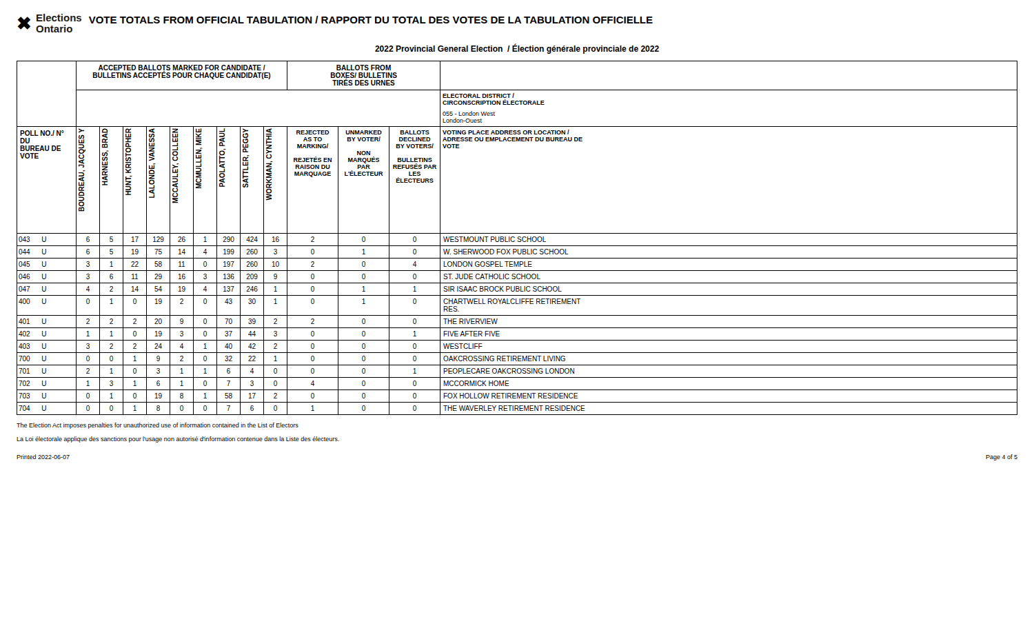✖
Elections
Ontario
VOTE TOTALS FROM OFFICIAL TABULATION / RAPPORT DU TOTAL DES VOTES DE LA TABULATION OFFICIELLE
2022 Provincial General Election / Élection générale provinciale de 2022
| | ACCEPTED BALLOTS MARKED FOR CANDIDATE / BULLETINS ACCEPTÉS POUR CHAQUE CANDIDAT(E) | BALLOTS FROM BOXES/ BULLETINS TIRÉS DES URNES | |
| | | ELECTORAL DISTRICT / CIRCONSCRIPTION ÉLECTORALE 055 - London West London-Ouest |
| POLL NO./ N° DU BUREAU DE VOTE | BOUDREAU, JACQUES Y | HARNESS, BRAD | HUNT, KRISTOPHER | LALONDE, VANESSA | MCCAULEY, COLLEEN | MCMULLEN, MIKE | PAOLATTO, PAUL | SATTLER, PEGGY | WORKMAN, CYNTHIA | REJECTED AS TO MARKING/ REJETÉS EN RAISON DU MARQUAGE | UNMARKED BY VOTER/ NON MARQUÉS PAR L'ÉLECTEUR | BALLOTS DECLINED BY VOTERS/ BULLETINS REFUSÉS PAR LES ÉLECTEURS | VOTING PLACE ADDRESS OR LOCATION / ADRESSE OU EMPLACEMENT DU BUREAU DE VOTE |
| 043 U | 6 | 5 | 17 | 129 | 26 | 1 | 290 | 424 | 16 | 2 | 0 | 0 | WESTMOUNT PUBLIC SCHOOL |
| 044 U | 6 | 5 | 19 | 75 | 14 | 4 | 199 | 260 | 3 | 0 | 1 | 0 | W. SHERWOOD FOX PUBLIC SCHOOL |
| 045 U | 3 | 1 | 22 | 58 | 11 | 0 | 197 | 260 | 10 | 2 | 0 | 4 | LONDON GOSPEL TEMPLE |
| 046 U | 3 | 6 | 11 | 29 | 16 | 3 | 136 | 209 | 9 | 0 | 0 | 0 | ST. JUDE CATHOLIC SCHOOL |
| 047 U | 4 | 2 | 14 | 54 | 19 | 4 | 137 | 246 | 1 | 0 | 1 | 1 | SIR ISAAC BROCK PUBLIC SCHOOL |
| 400 U | 0 | 1 | 0 | 19 | 2 | 0 | 43 | 30 | 1 | 0 | 1 | 0 | CHARTWELL ROYALCLIFFE RETIREMENT RES. |
| 401 U | 2 | 2 | 2 | 20 | 9 | 0 | 70 | 39 | 2 | 2 | 0 | 0 | THE RIVERVIEW |
| 402 U | 1 | 1 | 0 | 19 | 3 | 0 | 37 | 44 | 3 | 0 | 0 | 1 | FIVE AFTER FIVE |
| 403 U | 3 | 2 | 2 | 24 | 4 | 1 | 40 | 42 | 2 | 0 | 0 | 0 | WESTCLIFF |
| 700 U | 0 | 0 | 1 | 9 | 2 | 0 | 32 | 22 | 1 | 0 | 0 | 0 | OAKCROSSING RETIREMENT LIVING |
| 701 U | 2 | 1 | 0 | 3 | 1 | 1 | 6 | 4 | 0 | 0 | 0 | 1 | PEOPLECARE OAKCROSSING LONDON |
| 702 U | 1 | 3 | 1 | 6 | 1 | 0 | 7 | 3 | 0 | 4 | 0 | 0 | MCCORMICK HOME |
| 703 U | 0 | 1 | 0 | 19 | 8 | 1 | 58 | 17 | 2 | 0 | 0 | 0 | FOX HOLLOW RETIREMENT RESIDENCE |
| 704 U | 0 | 0 | 1 | 8 | 0 | 0 | 7 | 6 | 0 | 1 | 0 | 0 | THE WAVERLEY RETIREMENT RESIDENCE |
The Election Act imposes penalties for unauthorized use of information contained in the List of Electors
La Loi électorale applique des sanctions pour l'usage non autorisé d'information contenue dans la Liste des électeurs.
Printed 2022-06-07
Page 4 of 5